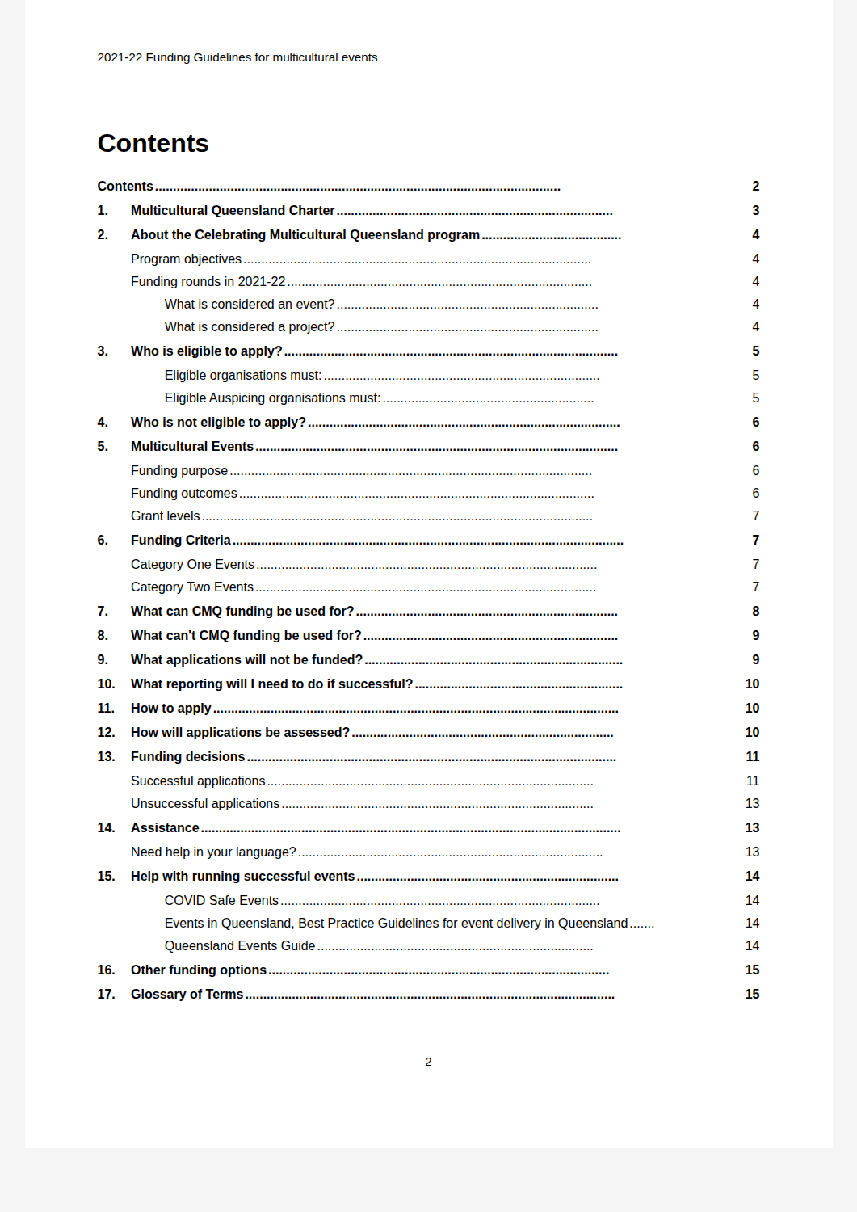2021-22 Funding Guidelines for multicultural events
Contents
Contents ................................................................................................................. 2
1. Multicultural Queensland Charter ............................................................................. 3
2. About the Celebrating Multicultural Queensland program ....................................... 4
Program objectives ................................................................................................. 4
Funding rounds in 2021-22 ..................................................................................... 4
What is considered an event? ......................................................................... 4
What is considered a project? ......................................................................... 4
3. Who is eligible to apply? ............................................................................................. 5
Eligible organisations must: ............................................................................. 5
Eligible Auspicing organisations must: ........................................................... 5
4. Who is not eligible to apply? ....................................................................................... 6
5. Multicultural Events ..................................................................................................... 6
Funding purpose ..................................................................................................... 6
Funding outcomes ................................................................................................... 6
Grant levels ............................................................................................................. 7
6. Funding Criteria ............................................................................................................. 7
Category One Events ............................................................................................... 7
Category Two Events ............................................................................................... 7
7. What can CMQ funding be used for? ......................................................................... 8
8. What can't CMQ funding be used for? ....................................................................... 9
9. What applications will not be funded? ........................................................................ 9
10. What reporting will I need to do if successful? .......................................................... 10
11. How to apply ................................................................................................................. 10
12. How will applications be assessed? ......................................................................... 10
13. Funding decisions ....................................................................................................... 11
Successful applications ........................................................................................... 11
Unsuccessful applications ....................................................................................... 13
14. Assistance ..................................................................................................................... 13
Need help in your language? ..................................................................................... 13
15. Help with running successful events ......................................................................... 14
COVID Safe Events ......................................................................................... 14
Events in Queensland, Best Practice Guidelines for event delivery in Queensland ....... 14
Queensland Events Guide ............................................................................. 14
16. Other funding options ............................................................................................... 15
17. Glossary of Terms ....................................................................................................... 15
2